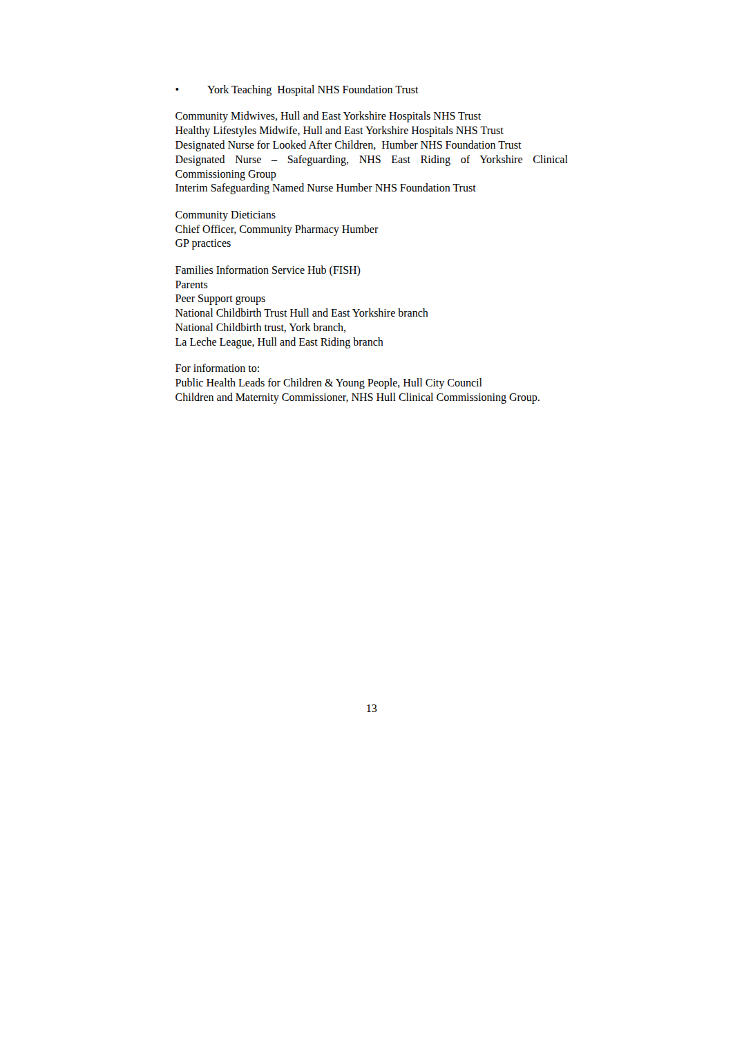York Teaching Hospital NHS Foundation Trust
Community Midwives, Hull and East Yorkshire Hospitals NHS Trust
Healthy Lifestyles Midwife, Hull and East Yorkshire Hospitals NHS Trust
Designated Nurse for Looked After Children, Humber NHS Foundation Trust
Designated Nurse – Safeguarding, NHS East Riding of Yorkshire Clinical Commissioning Group
Interim Safeguarding Named Nurse Humber NHS Foundation Trust
Community Dieticians
Chief Officer, Community Pharmacy Humber
GP practices
Families Information Service Hub (FISH)
Parents
Peer Support groups
National Childbirth Trust Hull and East Yorkshire branch
National Childbirth trust, York branch,
La Leche League, Hull and East Riding branch
For information to:
Public Health Leads for Children & Young People, Hull City Council
Children and Maternity Commissioner, NHS Hull Clinical Commissioning Group.
13